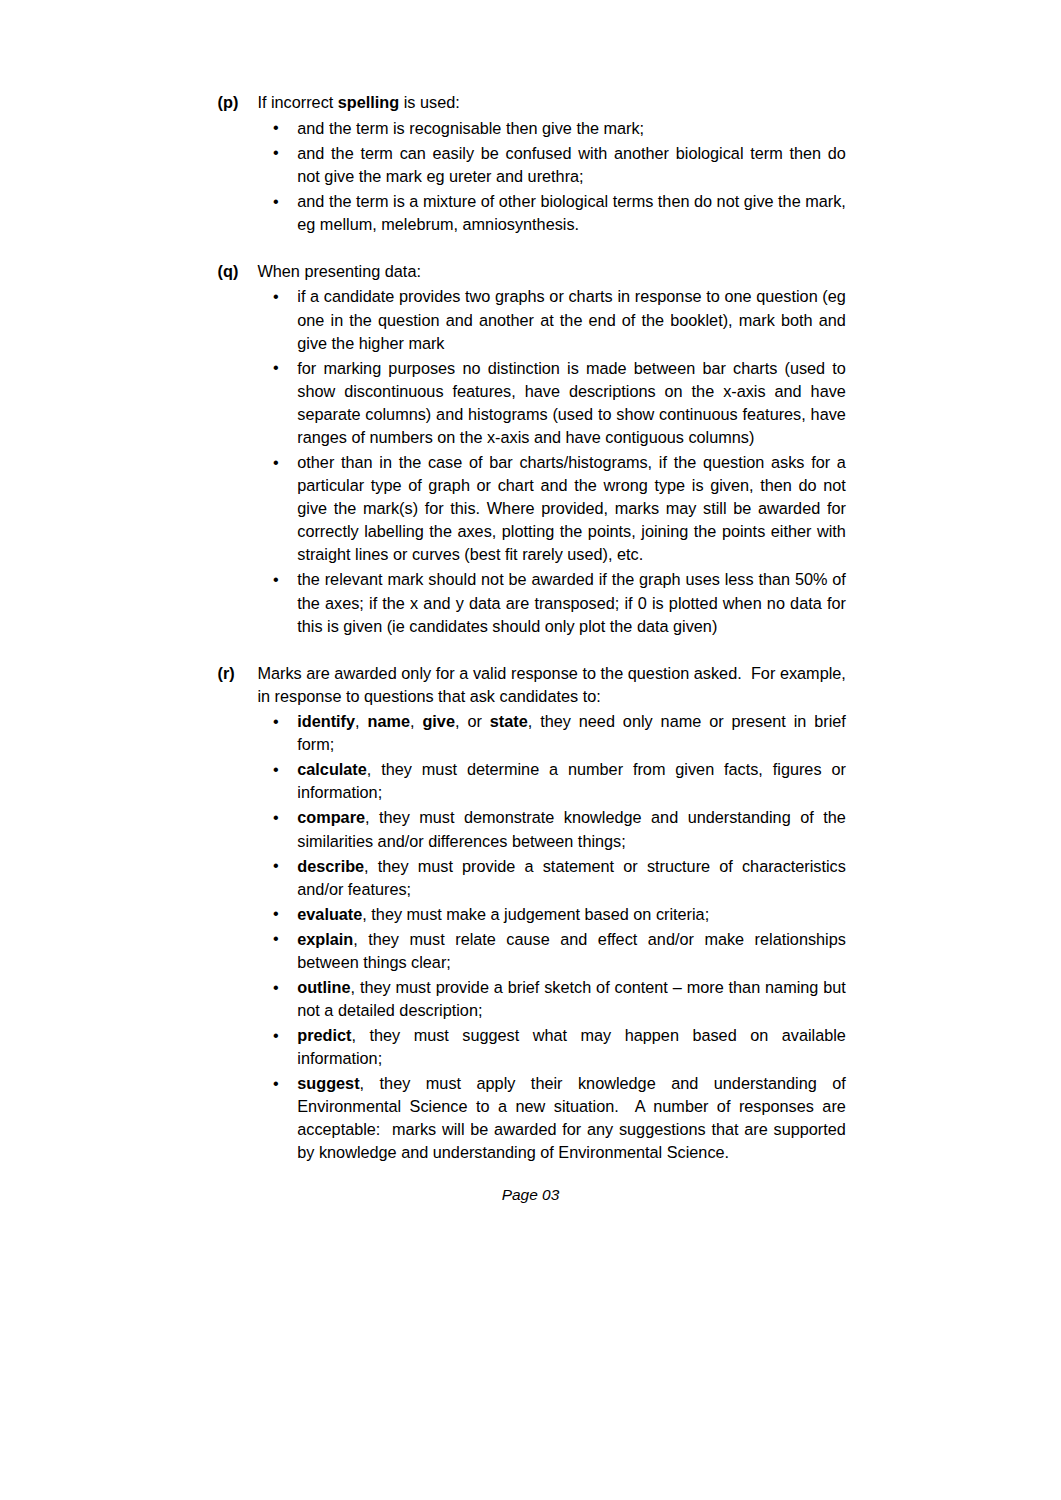(p)
If incorrect spelling is used:
and the term is recognisable then give the mark;
and the term can easily be confused with another biological term then do not give the mark eg ureter and urethra;
and the term is a mixture of other biological terms then do not give the mark, eg mellum, melebrum, amniosynthesis.
(q)
When presenting data:
if a candidate provides two graphs or charts in response to one question (eg one in the question and another at the end of the booklet), mark both and give the higher mark
for marking purposes no distinction is made between bar charts (used to show discontinuous features, have descriptions on the x-axis and have separate columns) and histograms (used to show continuous features, have ranges of numbers on the x-axis and have contiguous columns)
other than in the case of bar charts/histograms, if the question asks for a particular type of graph or chart and the wrong type is given, then do not give the mark(s) for this. Where provided, marks may still be awarded for correctly labelling the axes, plotting the points, joining the points either with straight lines or curves (best fit rarely used), etc.
the relevant mark should not be awarded if the graph uses less than 50% of the axes; if the x and y data are transposed; if 0 is plotted when no data for this is given (ie candidates should only plot the data given)
(r)
Marks are awarded only for a valid response to the question asked. For example, in response to questions that ask candidates to:
identify, name, give, or state, they need only name or present in brief form;
calculate, they must determine a number from given facts, figures or information;
compare, they must demonstrate knowledge and understanding of the similarities and/or differences between things;
describe, they must provide a statement or structure of characteristics and/or features;
evaluate, they must make a judgement based on criteria;
explain, they must relate cause and effect and/or make relationships between things clear;
outline, they must provide a brief sketch of content – more than naming but not a detailed description;
predict, they must suggest what may happen based on available information;
suggest, they must apply their knowledge and understanding of Environmental Science to a new situation. A number of responses are acceptable: marks will be awarded for any suggestions that are supported by knowledge and understanding of Environmental Science.
Page 03